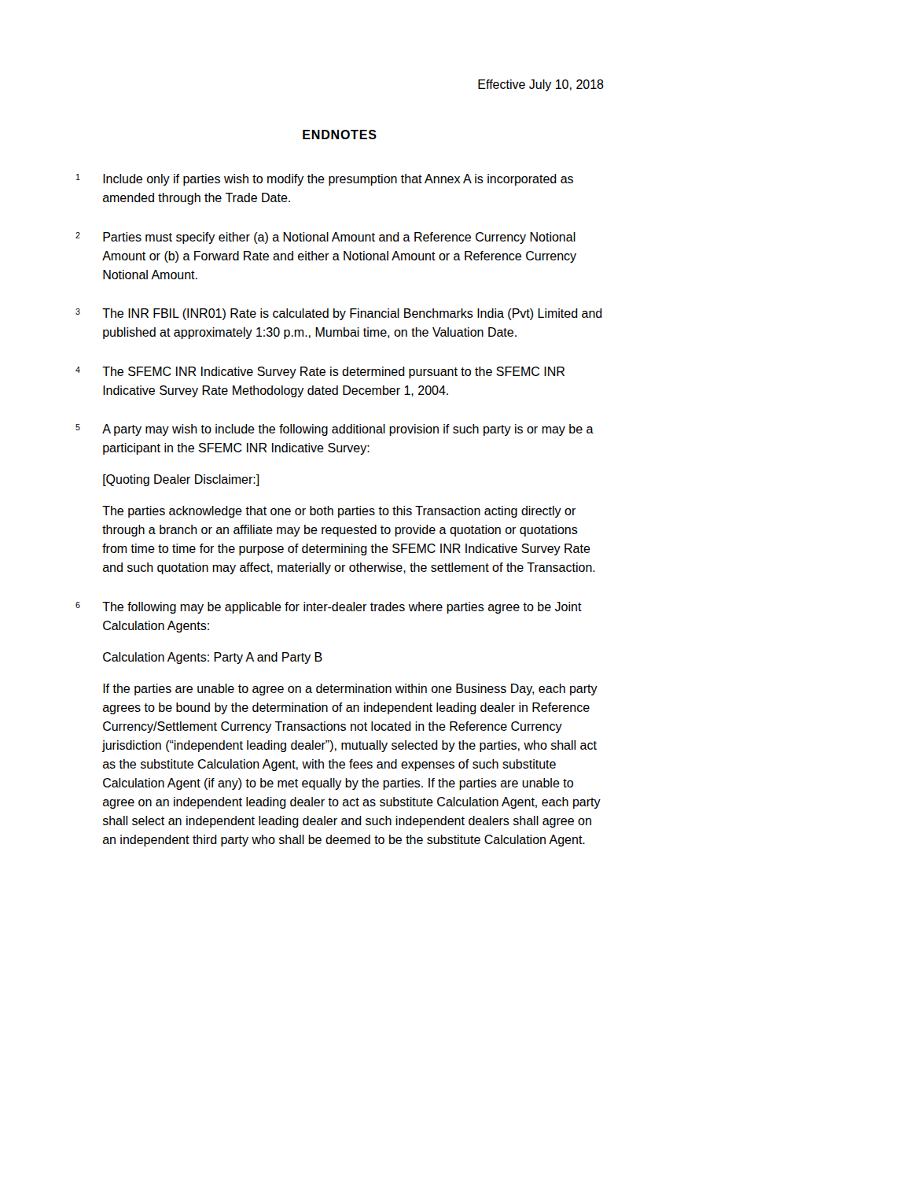Effective July 10, 2018
ENDNOTES
1
Include only if parties wish to modify the presumption that Annex A is incorporated as amended through the Trade Date.
2
Parties must specify either (a) a Notional Amount and a Reference Currency Notional Amount or (b) a Forward Rate and either a Notional Amount or a Reference Currency Notional Amount.
3
The INR FBIL (INR01) Rate is calculated by Financial Benchmarks India (Pvt) Limited and published at approximately 1:30 p.m., Mumbai time, on the Valuation Date.
4
The SFEMC INR Indicative Survey Rate is determined pursuant to the SFEMC INR Indicative Survey Rate Methodology dated December 1, 2004.
5
A party may wish to include the following additional provision if such party is or may be a participant in the SFEMC INR Indicative Survey:
[Quoting Dealer Disclaimer:]
The parties acknowledge that one or both parties to this Transaction acting directly or through a branch or an affiliate may be requested to provide a quotation or quotations from time to time for the purpose of determining the SFEMC INR Indicative Survey Rate and such quotation may affect, materially or otherwise, the settlement of the Transaction.
6
The following may be applicable for inter-dealer trades where parties agree to be Joint Calculation Agents:
Calculation Agents: Party A and Party B
If the parties are unable to agree on a determination within one Business Day, each party agrees to be bound by the determination of an independent leading dealer in Reference Currency/Settlement Currency Transactions not located in the Reference Currency jurisdiction (“independent leading dealer”), mutually selected by the parties, who shall act as the substitute Calculation Agent, with the fees and expenses of such substitute Calculation Agent (if any) to be met equally by the parties. If the parties are unable to agree on an independent leading dealer to act as substitute Calculation Agent, each party shall select an independent leading dealer and such independent dealers shall agree on an independent third party who shall be deemed to be the substitute Calculation Agent.